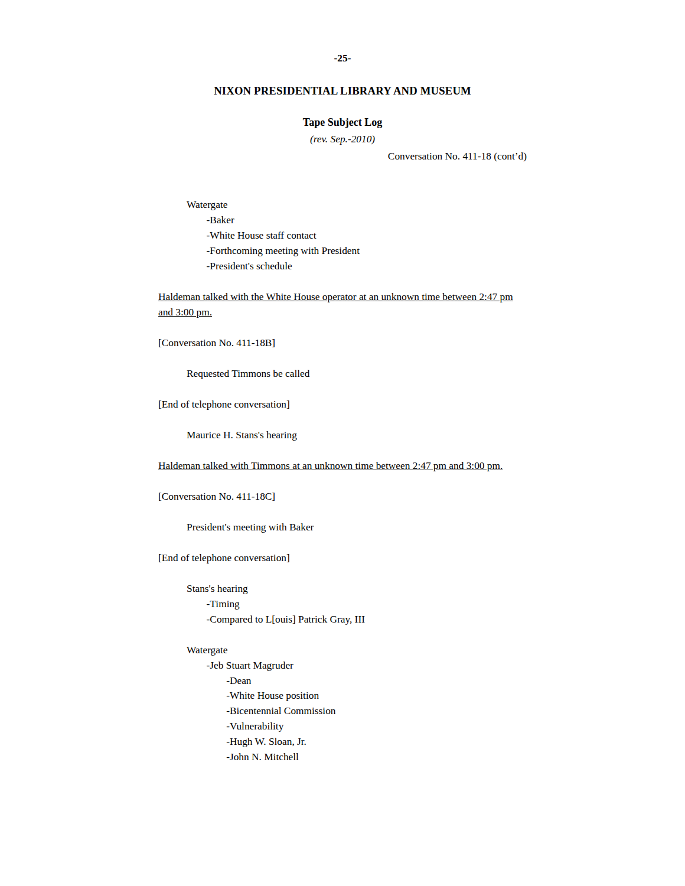-25-
NIXON PRESIDENTIAL LIBRARY AND MUSEUM
Tape Subject Log
(rev. Sep.-2010)
Conversation No. 411-18 (cont’d)
Watergate
-Baker
-White House staff contact
-Forthcoming meeting with President
-President's schedule
Haldeman talked with the White House operator at an unknown time between 2:47 pm and 3:00 pm.
[Conversation No. 411-18B]
Requested Timmons be called
[End of telephone conversation]
Maurice H. Stans's hearing
Haldeman talked with Timmons at an unknown time between 2:47 pm and 3:00 pm.
[Conversation No. 411-18C]
President's meeting with Baker
[End of telephone conversation]
Stans's hearing
-Timing
-Compared to L[ouis] Patrick Gray, III
Watergate
-Jeb Stuart Magruder
-Dean
-White House position
-Bicentennial Commission
-Vulnerability
-Hugh W. Sloan, Jr.
-John N. Mitchell